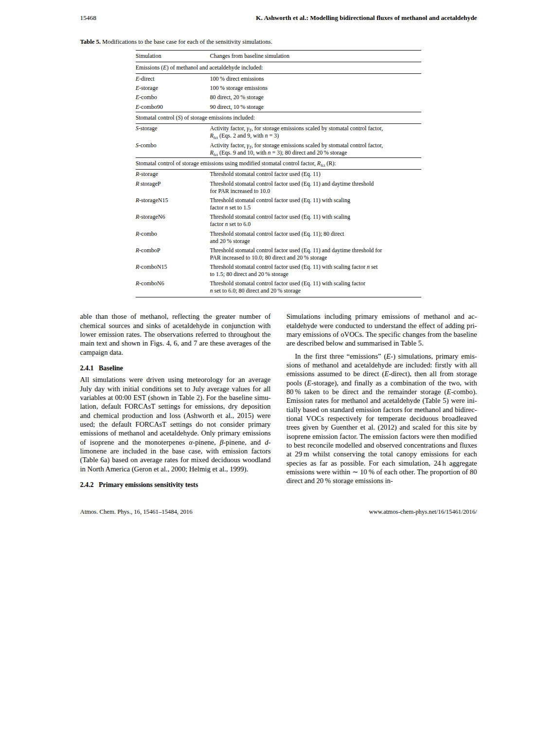15468 K. Ashworth et al.: Modelling bidirectional fluxes of methanol and acetaldehyde
Table 5. Modifications to the base case for each of the sensitivity simulations.
| Simulation | Changes from baseline simulation |
| --- | --- |
| Emissions ( E ) of methanol and acetaldehyde included: |
| E -direct | 100 % direct emissions |
| E -storage | 100 % storage emissions |
| E -combo | 80 direct, 20 % storage |
| E -combo90 | 90 direct, 10 % storage |
| Stomatal control ( S ) of storage emissions included: |
| S -storage | Activity factor, γ T , for storage emissions scaled by stomatal control factor, R fct (Eqs. 2 and 9, with n = 3) |
| S -combo | Activity factor, γ T , for storage emissions scaled by stomatal control factor, R fct (Eqs. 9 and 10, with n = 3); 80 direct and 20 % storage |
| Stomatal control of storage emissions using modified stomatal control factor, R fct (R): |
| R -storage | Threshold stomatal control factor used (Eq. 11) |
| R storageP | Threshold stomatal control factor used (Eq. 11) and daytime threshold for PAR increased to 10.0 |
| R -storageN15 | Threshold stomatal control factor used (Eq. 11) with scaling factor n set to 1.5 |
| R -storageN6 | Threshold stomatal control factor used (Eq. 11) with scaling factor n set to 6.0 |
| R -combo | Threshold stomatal control factor used (Eq. 11); 80 direct and 20 % storage |
| R -comboP | Threshold stomatal control factor used (Eq. 11) and daytime threshold for PAR increased to 10.0; 80 direct and 20 % storage |
| R -comboN15 | Threshold stomatal control factor used (Eq. 11) with scaling factor n set to 1.5; 80 direct and 20 % storage |
| R -comboN6 | Threshold stomatal control factor used (Eq. 11) with scaling factor n set to 6.0; 80 direct and 20 % storage |
able than those of methanol, reflecting the greater number of chemical sources and sinks of acetaldehyde in conjunction with lower emission rates. The observations referred to throughout the main text and shown in Figs. 4, 6, and 7 are these averages of the campaign data.
2.4.1 Baseline
All simulations were driven using meteorology for an average July day with initial conditions set to July average values for all variables at 00:00 EST (shown in Table 2). For the baseline simulation, default FORCAsT settings for emissions, dry deposition and chemical production and loss (Ashworth et al., 2015) were used; the default FORCAsT settings do not consider primary emissions of methanol and acetaldehyde. Only primary emissions of isoprene and the monoterpenes α-pinene, β-pinene, and d-limonene are included in the base case, with emission factors (Table 6a) based on average rates for mixed deciduous woodland in North America (Geron et al., 2000; Helmig et al., 1999).
2.4.2 Primary emissions sensitivity tests
Simulations including primary emissions of methanol and acetaldehyde were conducted to understand the effect of adding primary emissions of oVOCs. The specific changes from the baseline are described below and summarised in Table 5.
In the first three “emissions” (E-) simulations, primary emissions of methanol and acetaldehyde are included: firstly with all emissions assumed to be direct (E-direct), then all from storage pools (E-storage), and finally as a combination of the two, with 80 % taken to be direct and the remainder storage (E-combo). Emission rates for methanol and acetaldehyde (Table 5) were initially based on standard emission factors for methanol and bidirectional VOCs respectively for temperate deciduous broadleaved trees given by Guenther et al. (2012) and scaled for this site by isoprene emission factor. The emission factors were then modified to best reconcile modelled and observed concentrations and fluxes at 29 m whilst conserving the total canopy emissions for each species as far as possible. For each simulation, 24 h aggregate emissions were within ∼ 10 % of each other. The proportion of 80 direct and 20 % storage emissions in-
Atmos. Chem. Phys., 16, 15461–15484, 2016 www.atmos-chem-phys.net/16/15461/2016/